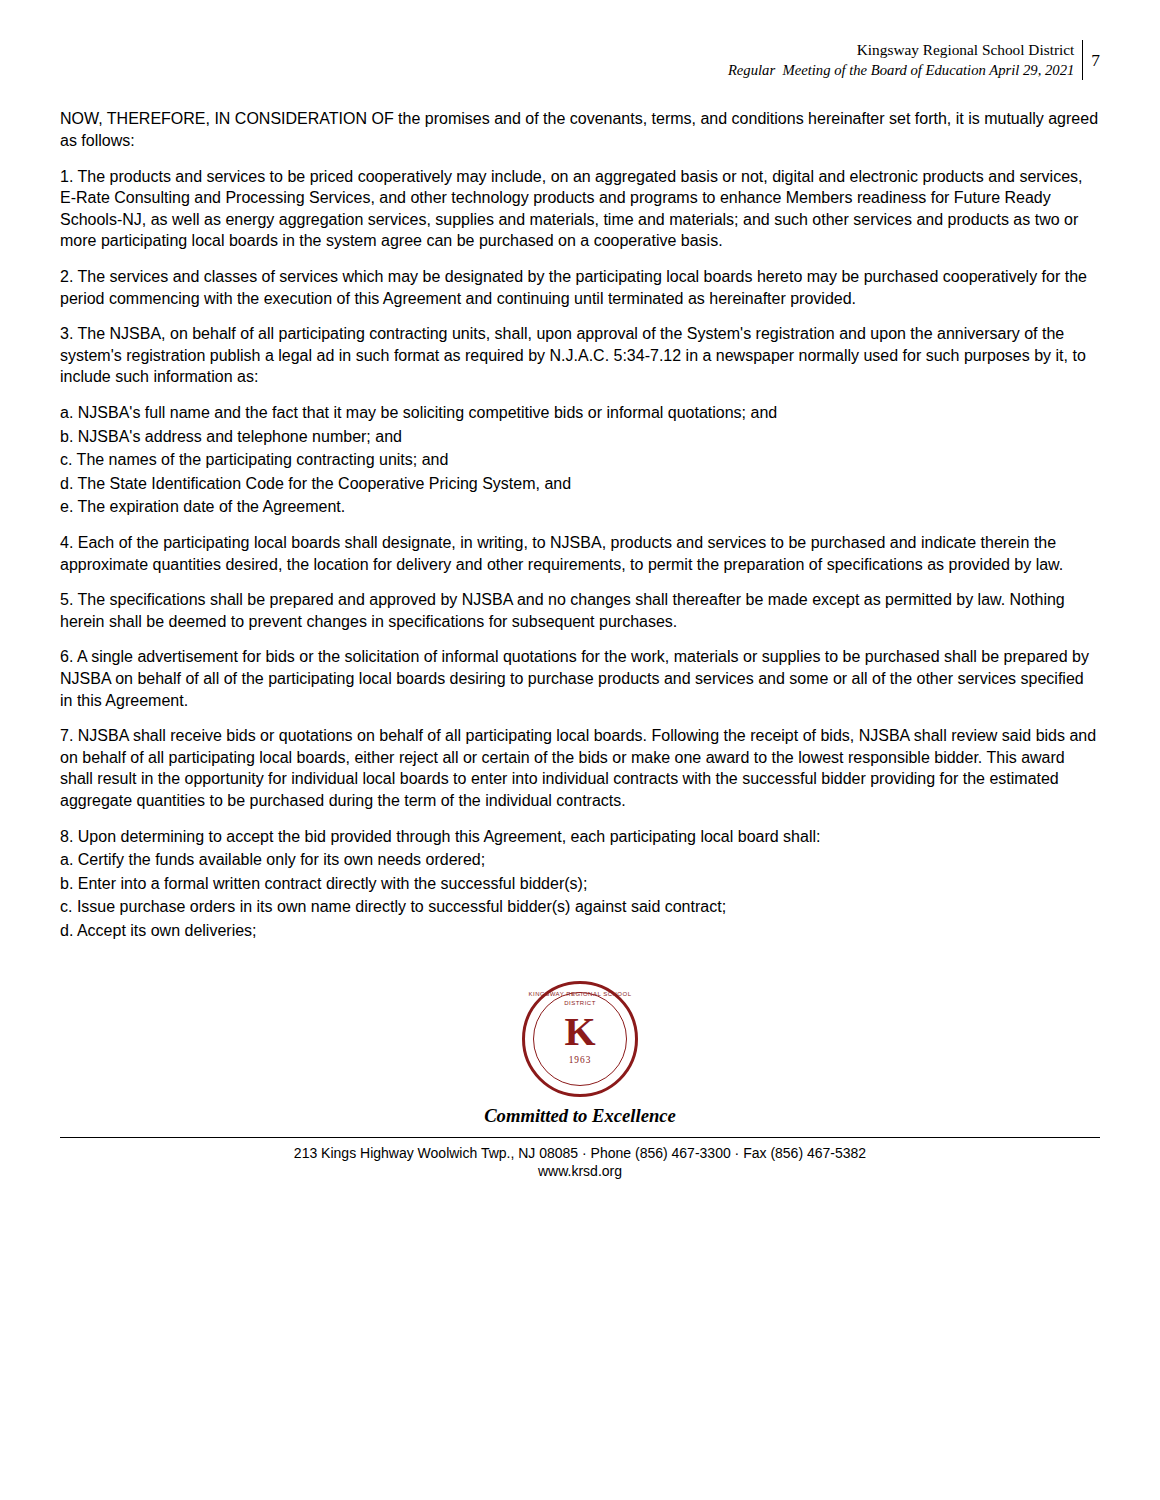Kingsway Regional School District
Regular Meeting of the Board of Education April 29, 2021
7
NOW, THEREFORE, IN CONSIDERATION OF the promises and of the covenants, terms, and conditions hereinafter set forth, it is mutually agreed as follows:
1. The products and services to be priced cooperatively may include, on an aggregated basis or not, digital and electronic products and services, E-Rate Consulting and Processing Services, and other technology products and programs to enhance Members readiness for Future Ready Schools-NJ, as well as energy aggregation services, supplies and materials, time and materials; and such other services and products as two or more participating local boards in the system agree can be purchased on a cooperative basis.
2. The services and classes of services which may be designated by the participating local boards hereto may be purchased cooperatively for the period commencing with the execution of this Agreement and continuing until terminated as hereinafter provided.
3. The NJSBA, on behalf of all participating contracting units, shall, upon approval of the System's registration and upon the anniversary of the system's registration publish a legal ad in such format as required by N.J.A.C. 5:34-7.12 in a newspaper normally used for such purposes by it, to include such information as:
a. NJSBA's full name and the fact that it may be soliciting competitive bids or informal quotations; and
b. NJSBA's address and telephone number; and
c. The names of the participating contracting units; and
d. The State Identification Code for the Cooperative Pricing System, and
e. The expiration date of the Agreement.
4. Each of the participating local boards shall designate, in writing, to NJSBA, products and services to be purchased and indicate therein the approximate quantities desired, the location for delivery and other requirements, to permit the preparation of specifications as provided by law.
5. The specifications shall be prepared and approved by NJSBA and no changes shall thereafter be made except as permitted by law. Nothing
herein shall be deemed to prevent changes in specifications for subsequent purchases.
6. A single advertisement for bids or the solicitation of informal quotations for the work, materials or supplies to be purchased shall be prepared by NJSBA on behalf of all of the participating local boards desiring to purchase products and services and some or all of the other services specified in this Agreement.
7. NJSBA shall receive bids or quotations on behalf of all participating local boards. Following the receipt of bids, NJSBA shall review said bids and on behalf of all participating local boards, either reject all or certain of the bids or make one award to the lowest responsible bidder. This award shall result in the opportunity for individual local boards to enter into individual contracts with the successful bidder providing for the estimated aggregate quantities to be purchased during the term of the individual contracts.
8. Upon determining to accept the bid provided through this Agreement, each participating local board shall:
a. Certify the funds available only for its own needs ordered;
b. Enter into a formal written contract directly with the successful bidder(s);
c. Issue purchase orders in its own name directly to successful bidder(s) against said contract;
d. Accept its own deliveries;
KINGSWAY REGIONAL SCHOOL DISTRICT
K
1963
Committed to Excellence
213 Kings Highway Woolwich Twp., NJ 08085 · Phone (856) 467-3300 · Fax (856) 467-5382
www.krsd.org